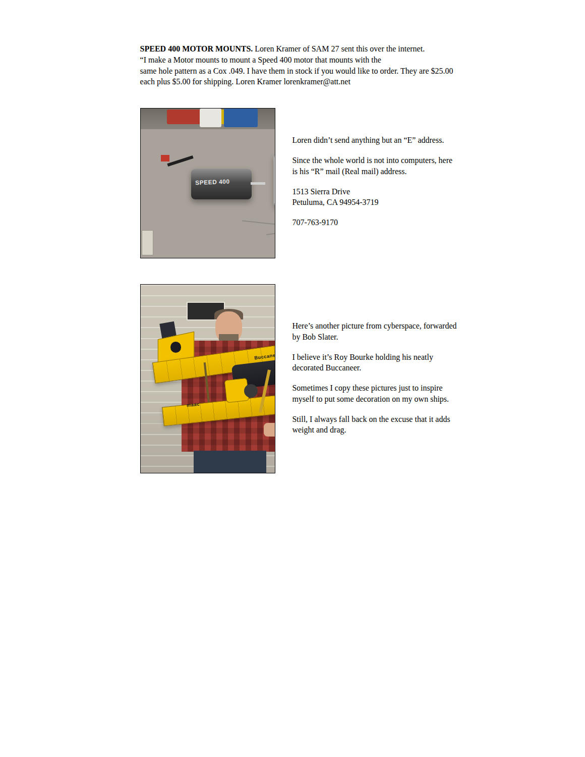SPEED 400 MOTOR MOUNTS. Loren Kramer of SAM 27 sent this over the internet.
“I make a Motor mounts to mount a Speed 400 motor that mounts with the
same hole pattern as a Cox .049. I have them in stock if you would like to order. They are $25.00 each plus $5.00 for shipping. Loren Kramer lorenkramer@att.net
SPEED 400
Loren didn’t send anything but an “E” address.
Since the whole world is not into computers, here is his “R” mail (Real mail) address.
1513 Sierra Drive
Petuluma, CA 94954-3719
707-763-9170
Buccaneer
maac
Here’s another picture from cyberspace, forwarded by Bob Slater.
I believe it’s Roy Bourke holding his neatly decorated Buccaneer.
Sometimes I copy these pictures just to inspire myself to put some decoration on my own ships.
Still, I always fall back on the excuse that it adds weight and drag.